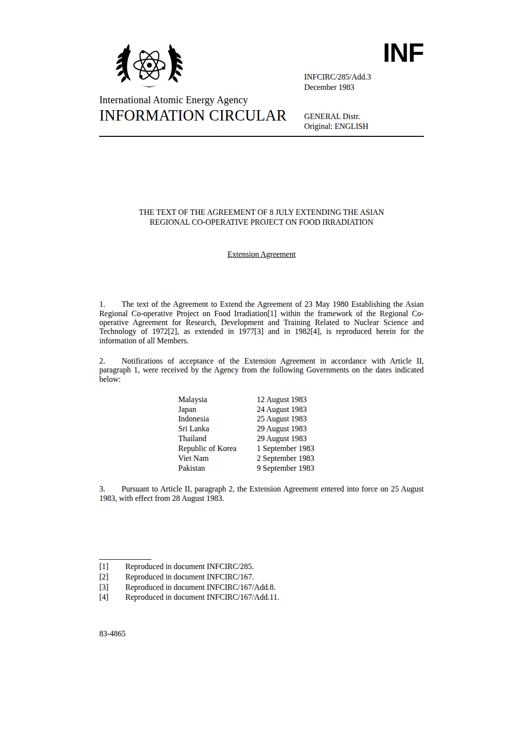International Atomic Energy Agency
INFORMATION CIRCULAR
INF
INFCIRC/285/Add.3
December 1983
GENERAL Distr.
Original: ENGLISH
THE TEXT OF THE AGREEMENT OF 8 JULY EXTENDING THE ASIAN
REGIONAL CO-OPERATIVE PROJECT ON FOOD IRRADIATION
Extension Agreement
1. The text of the Agreement to Extend the Agreement of 23 May 1980 Establishing the Asian Regional Co-operative Project on Food Irradiation[1] within the framework of the Regional Co-operative Agreement for Research, Development and Training Related to Nuclear Science and Technology of 1972[2], as extended in 1977[3] and in 1982[4], is reproduced herein for the information of all Members.
2. Notifications of acceptance of the Extension Agreement in accordance with Article II, paragraph 1, were received by the Agency from the following Governments on the dates indicated below:
| Malaysia | 12 August 1983 |
| Japan | 24 August 1983 |
| Indonesia | 25 August 1983 |
| Sri Lanka | 29 August 1983 |
| Thailand | 29 August 1983 |
| Republic of Korea | 1 September 1983 |
| Viet Nam | 2 September 1983 |
| Pakistan | 9 September 1983 |
3. Pursuant to Article II, paragraph 2, the Extension Agreement entered into force on 25 August 1983, with effect from 28 August 1983.
| [1] | Reproduced in document INFCIRC/285. |
| [2] | Reproduced in document INFCIRC/167. |
| [3] | Reproduced in document INFCIRC/167/Add.8. |
| [4] | Reproduced in document INFCIRC/167/Add.11. |
83-4865